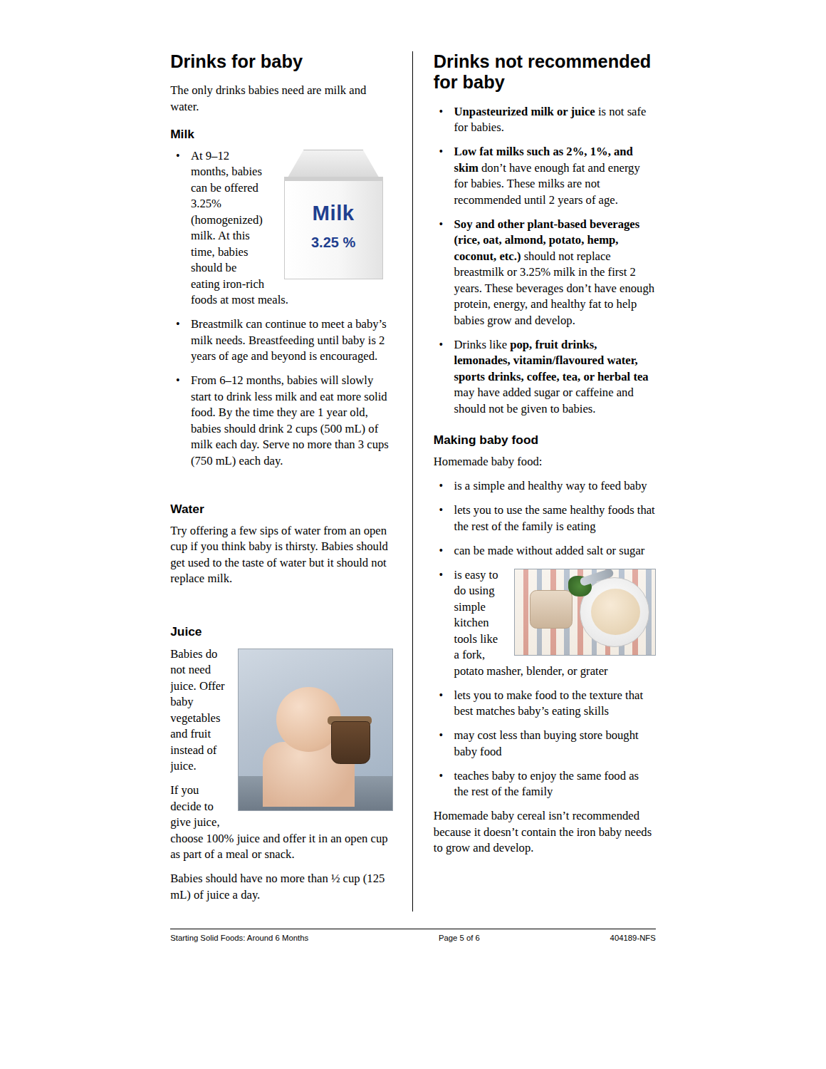Drinks for baby
The only drinks babies need are milk and water.
Milk
Milk
3.25 %
At 9–12 months, babies can be offered 3.25% (homogenized) milk. At this time, babies should be eating iron-rich foods at most meals.
Breastmilk can continue to meet a baby’s milk needs. Breastfeeding until baby is 2 years of age and beyond is encouraged.
From 6–12 months, babies will slowly start to drink less milk and eat more solid food. By the time they are 1 year old, babies should drink 2 cups (500 mL) of milk each day. Serve no more than 3 cups (750 mL) each day.
Water
Try offering a few sips of water from an open cup if you think baby is thirsty. Babies should get used to the taste of water but it should not replace milk.
Juice
Babies do not need juice. Offer baby vegetables and fruit instead of juice.
If you decide to give juice, choose 100% juice and offer it in an open cup as part of a meal or snack.
Babies should have no more than ½ cup (125 mL) of juice a day.
Drinks not recommended for baby
Unpasteurized milk or juice is not safe for babies.
Low fat milks such as 2%, 1%, and skim don’t have enough fat and energy for babies. These milks are not recommended until 2 years of age.
Soy and other plant-based beverages (rice, oat, almond, potato, hemp, coconut, etc.) should not replace breastmilk or 3.25% milk in the first 2 years. These beverages don’t have enough protein, energy, and healthy fat to help babies grow and develop.
Drinks like pop, fruit drinks, lemonades, vitamin/flavoured water, sports drinks, coffee, tea, or herbal tea may have added sugar or caffeine and should not be given to babies.
Making baby food
Homemade baby food:
is a simple and healthy way to feed baby
lets you to use the same healthy foods that the rest of the family is eating
can be made without added salt or sugar
is easy to do using simple kitchen tools like a fork, potato masher, blender, or grater
lets you to make food to the texture that best matches baby’s eating skills
may cost less than buying store bought baby food
teaches baby to enjoy the same food as the rest of the family
Homemade baby cereal isn’t recommended because it doesn’t contain the iron baby needs to grow and develop.
Starting Solid Foods: Around 6 Months Page 5 of 6 404189-NFS